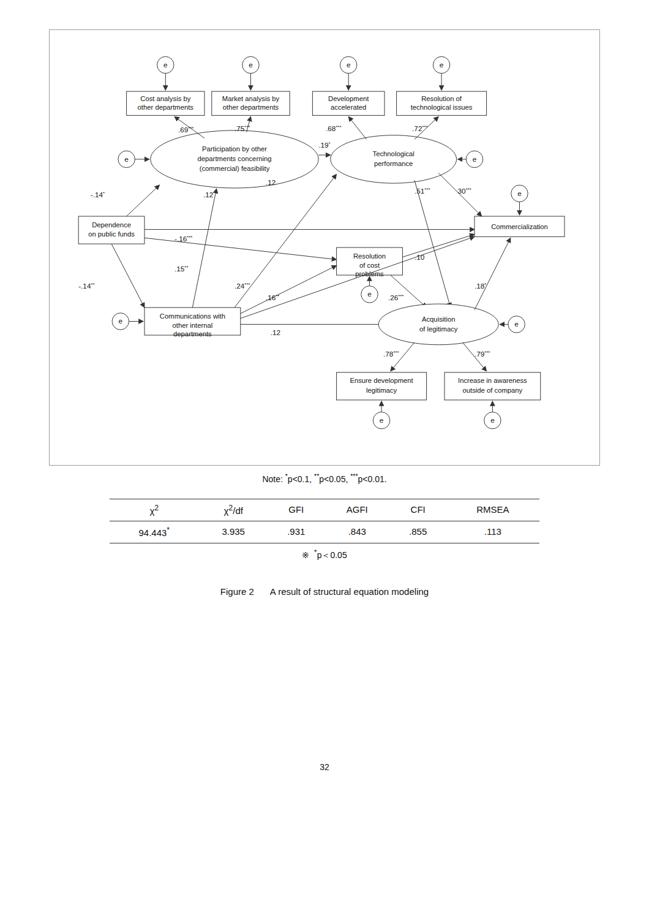Cost analysis by other departments Market analysis by other departments Development accelerated Resolution of technological issues e e e e Participation by other departments concerning (commercial) feasibility e .69*** .75*** Technological performance e .68*** .72*** .19* Dependence on public funds -.14* -.16*** -.14** .15** Commercialization e .51*** 30*** Resolution of cost problems e .10 .26*** Communications with other internal departments e .12 .12 .24*** .12 .16** Acquisition of legitimacy e .18* Ensure development legitimacy Increase in awareness outside of company .78*** .79*** e e
Note: *p<0.1, **p<0.05, ***p<0.01.
| χ 2 | χ 2 /df | GFI | AGFI | CFI | RMSEA |
| --- | --- | --- | --- | --- | --- |
| 94.443 * | 3.935 | .931 | .843 | .855 | .113 |
| ※ * p＜0.05 |
Figure 2 A result of structural equation modeling
32